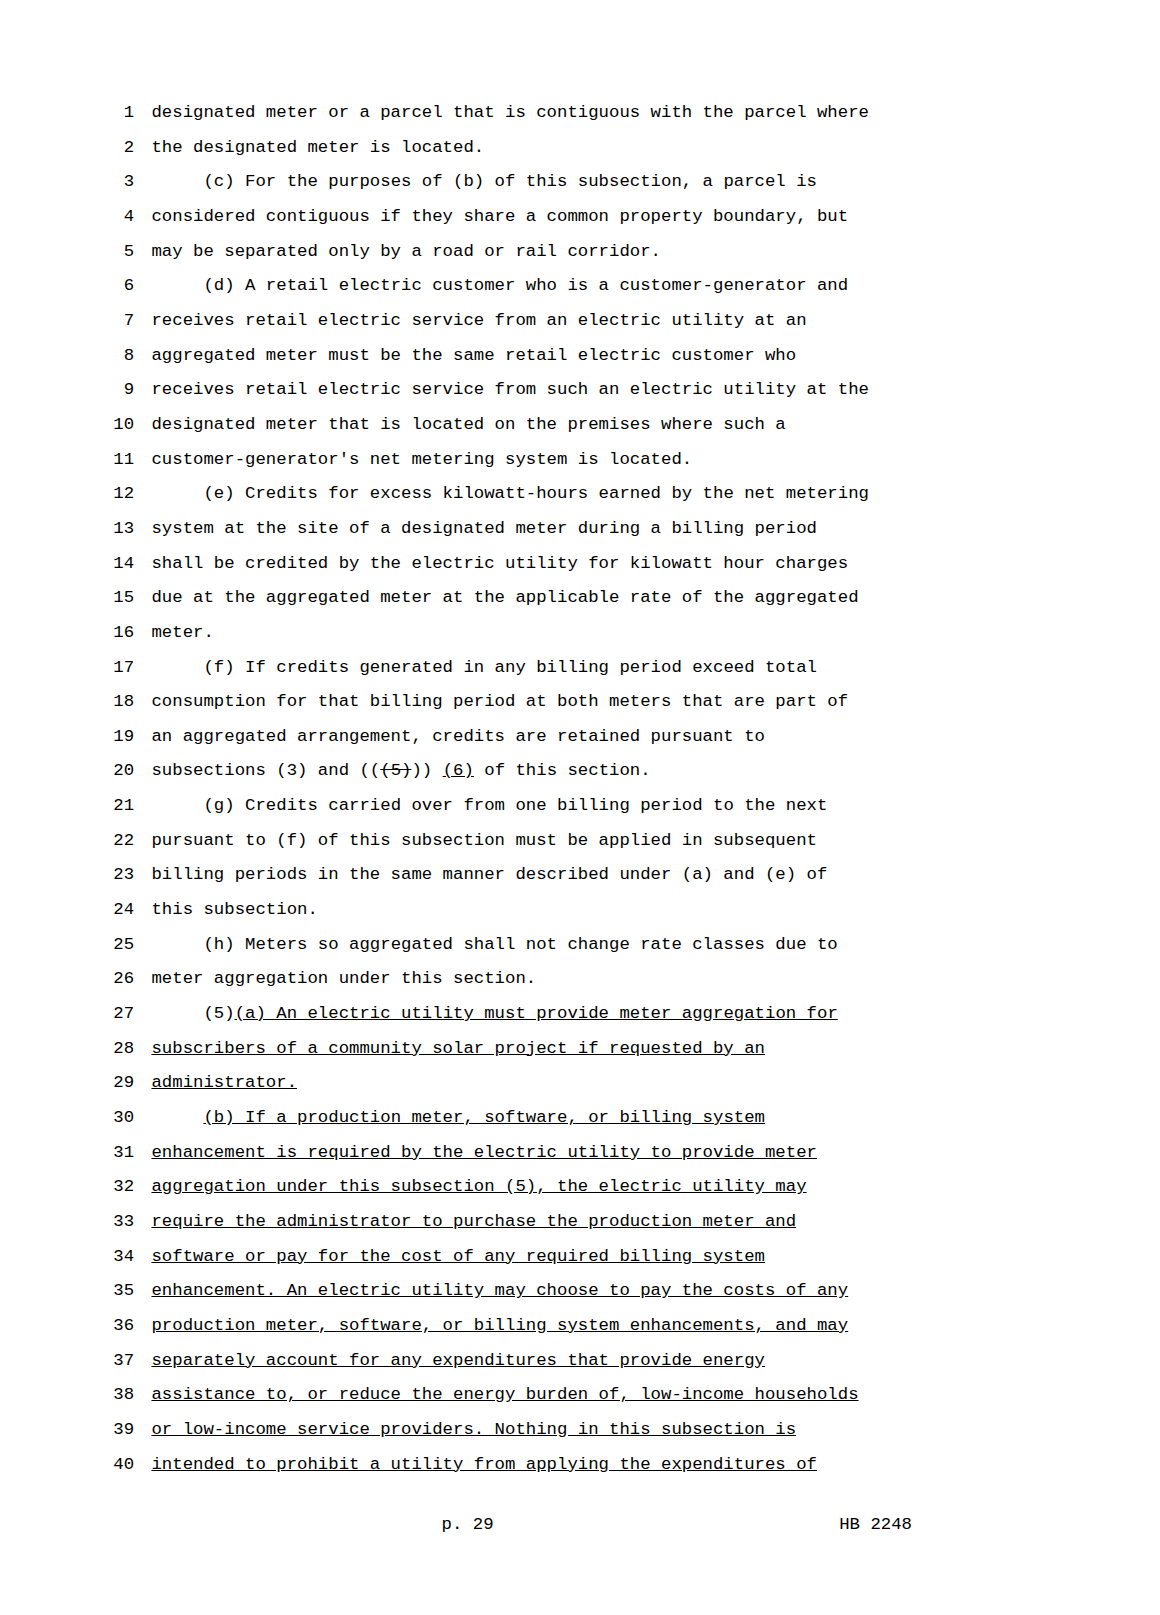designated meter or a parcel that is contiguous with the parcel where
the designated meter is located.
(c) For the purposes of (b) of this subsection, a parcel is
considered contiguous if they share a common property boundary, but
may be separated only by a road or rail corridor.
(d) A retail electric customer who is a customer-generator and
receives retail electric service from an electric utility at an
aggregated meter must be the same retail electric customer who
receives retail electric service from such an electric utility at the
designated meter that is located on the premises where such a
customer-generator's net metering system is located.
(e) Credits for excess kilowatt-hours earned by the net metering
system at the site of a designated meter during a billing period
shall be credited by the electric utility for kilowatt hour charges
due at the aggregated meter at the applicable rate of the aggregated
meter.
(f) If credits generated in any billing period exceed total
consumption for that billing period at both meters that are part of
an aggregated arrangement, credits are retained pursuant to
subsections (3) and (((5))) (6) of this section.
(g) Credits carried over from one billing period to the next
pursuant to (f) of this subsection must be applied in subsequent
billing periods in the same manner described under (a) and (e) of
this subsection.
(h) Meters so aggregated shall not change rate classes due to
meter aggregation under this section.
(5)(a) An electric utility must provide meter aggregation for
subscribers of a community solar project if requested by an
administrator.
(b) If a production meter, software, or billing system
enhancement is required by the electric utility to provide meter
aggregation under this subsection (5), the electric utility may
require the administrator to purchase the production meter and
software or pay for the cost of any required billing system
enhancement. An electric utility may choose to pay the costs of any
production meter, software, or billing system enhancements, and may
separately account for any expenditures that provide energy
assistance to, or reduce the energy burden of, low-income households
or low-income service providers. Nothing in this subsection is
intended to prohibit a utility from applying the expenditures of
p. 29
HB 2248